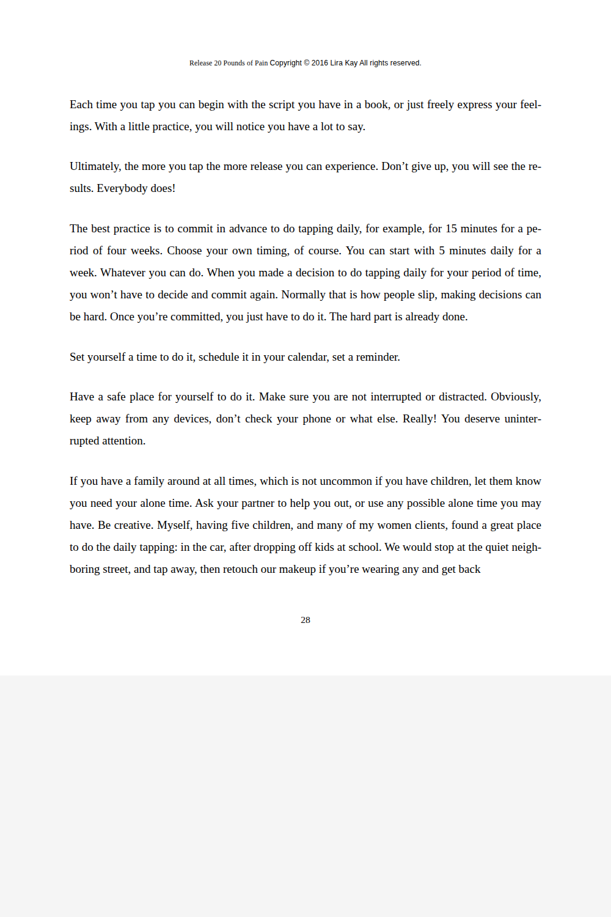Release 20 Pounds of Pain Copyright © 2016 Lira Kay All rights reserved.
Each time you tap you can begin with the script you have in a book, or just freely express your feelings. With a little practice, you will notice you have a lot to say.
Ultimately, the more you tap the more release you can experience. Don’t give up, you will see the results. Everybody does!
The best practice is to commit in advance to do tapping daily, for example, for 15 minutes for a period of four weeks. Choose your own timing, of course. You can start with 5 minutes daily for a week. Whatever you can do. When you made a decision to do tapping daily for your period of time, you won’t have to decide and commit again. Normally that is how people slip, making decisions can be hard. Once you’re committed, you just have to do it. The hard part is already done.
Set yourself a time to do it, schedule it in your calendar, set a reminder.
Have a safe place for yourself to do it. Make sure you are not interrupted or distracted. Obviously, keep away from any devices, don’t check your phone or what else. Really! You deserve uninterrupted attention.
If you have a family around at all times, which is not uncommon if you have children, let them know you need your alone time. Ask your partner to help you out, or use any possible alone time you may have. Be creative. Myself, having five children, and many of my women clients, found a great place to do the daily tapping: in the car, after dropping off kids at school. We would stop at the quiet neighboring street, and tap away, then retouch our makeup if you’re wearing any and get back
28